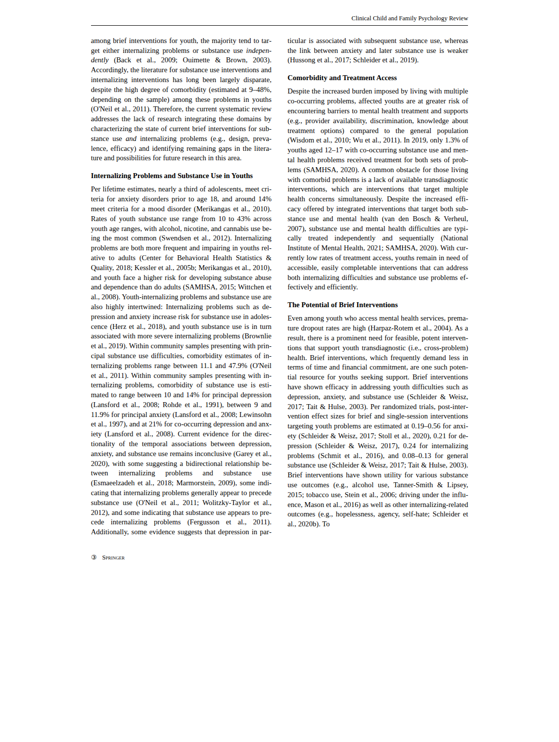Clinical Child and Family Psychology Review
among brief interventions for youth, the majority tend to target either internalizing problems or substance use independently (Back et al., 2009; Ouimette & Brown, 2003). Accordingly, the literature for substance use interventions and internalizing interventions has long been largely disparate, despite the high degree of comorbidity (estimated at 9–48%, depending on the sample) among these problems in youths (O'Neil et al., 2011). Therefore, the current systematic review addresses the lack of research integrating these domains by characterizing the state of current brief interventions for substance use and internalizing problems (e.g., design, prevalence, efficacy) and identifying remaining gaps in the literature and possibilities for future research in this area.
Internalizing Problems and Substance Use in Youths
Per lifetime estimates, nearly a third of adolescents, meet criteria for anxiety disorders prior to age 18, and around 14% meet criteria for a mood disorder (Merikangas et al., 2010). Rates of youth substance use range from 10 to 43% across youth age ranges, with alcohol, nicotine, and cannabis use being the most common (Swendsen et al., 2012). Internalizing problems are both more frequent and impairing in youths relative to adults (Center for Behavioral Health Statistics & Quality, 2018; Kessler et al., 2005b; Merikangas et al., 2010), and youth face a higher risk for developing substance abuse and dependence than do adults (SAMHSA, 2015; Wittchen et al., 2008). Youth-internalizing problems and substance use are also highly intertwined: Internalizing problems such as depression and anxiety increase risk for substance use in adolescence (Herz et al., 2018), and youth substance use is in turn associated with more severe internalizing problems (Brownlie et al., 2019). Within community samples presenting with principal substance use difficulties, comorbidity estimates of internalizing problems range between 11.1 and 47.9% (O'Neil et al., 2011). Within community samples presenting with internalizing problems, comorbidity of substance use is estimated to range between 10 and 14% for principal depression (Lansford et al., 2008; Rohde et al., 1991), between 9 and 11.9% for principal anxiety (Lansford et al., 2008; Lewinsohn et al., 1997), and at 21% for co-occurring depression and anxiety (Lansford et al., 2008). Current evidence for the directionality of the temporal associations between depression, anxiety, and substance use remains inconclusive (Garey et al., 2020), with some suggesting a bidirectional relationship between internalizing problems and substance use (Esmaeelzadeh et al., 2018; Marmorstein, 2009), some indicating that internalizing problems generally appear to precede substance use (O'Neil et al., 2011; Wolitzky-Taylor et al., 2012), and some indicating that substance use appears to precede internalizing problems (Fergusson et al., 2011). Additionally, some evidence suggests that depression in particular is associated with subsequent substance use, whereas the link between anxiety and later substance use is weaker (Hussong et al., 2017; Schleider et al., 2019).
Comorbidity and Treatment Access
Despite the increased burden imposed by living with multiple co-occurring problems, affected youths are at greater risk of encountering barriers to mental health treatment and supports (e.g., provider availability, discrimination, knowledge about treatment options) compared to the general population (Wisdom et al., 2010; Wu et al., 2011). In 2019, only 1.3% of youths aged 12–17 with co-occurring substance use and mental health problems received treatment for both sets of problems (SAMHSA, 2020). A common obstacle for those living with comorbid problems is a lack of available transdiagnostic interventions, which are interventions that target multiple health concerns simultaneously. Despite the increased efficacy offered by integrated interventions that target both substance use and mental health (van den Bosch & Verheul, 2007), substance use and mental health difficulties are typically treated independently and sequentially (National Institute of Mental Health, 2021; SAMHSA, 2020). With currently low rates of treatment access, youths remain in need of accessible, easily completable interventions that can address both internalizing difficulties and substance use problems effectively and efficiently.
The Potential of Brief Interventions
Even among youth who access mental health services, premature dropout rates are high (Harpaz-Rotem et al., 2004). As a result, there is a prominent need for feasible, potent interventions that support youth transdiagnostic (i.e., cross-problem) health. Brief interventions, which frequently demand less in terms of time and financial commitment, are one such potential resource for youths seeking support. Brief interventions have shown efficacy in addressing youth difficulties such as depression, anxiety, and substance use (Schleider & Weisz, 2017; Tait & Hulse, 2003). Per randomized trials, post-intervention effect sizes for brief and single-session interventions targeting youth problems are estimated at 0.19–0.56 for anxiety (Schleider & Weisz, 2017; Stoll et al., 2020), 0.21 for depression (Schleider & Weisz, 2017), 0.24 for internalizing problems (Schmit et al., 2016), and 0.08–0.13 for general substance use (Schleider & Weisz, 2017; Tait & Hulse, 2003). Brief interventions have shown utility for various substance use outcomes (e.g., alcohol use, Tanner-Smith & Lipsey, 2015; tobacco use, Stein et al., 2006; driving under the influence, Mason et al., 2016) as well as other internalizing-related outcomes (e.g., hopelessness, agency, self-hate; Schleider et al., 2020b). To
③ Springer